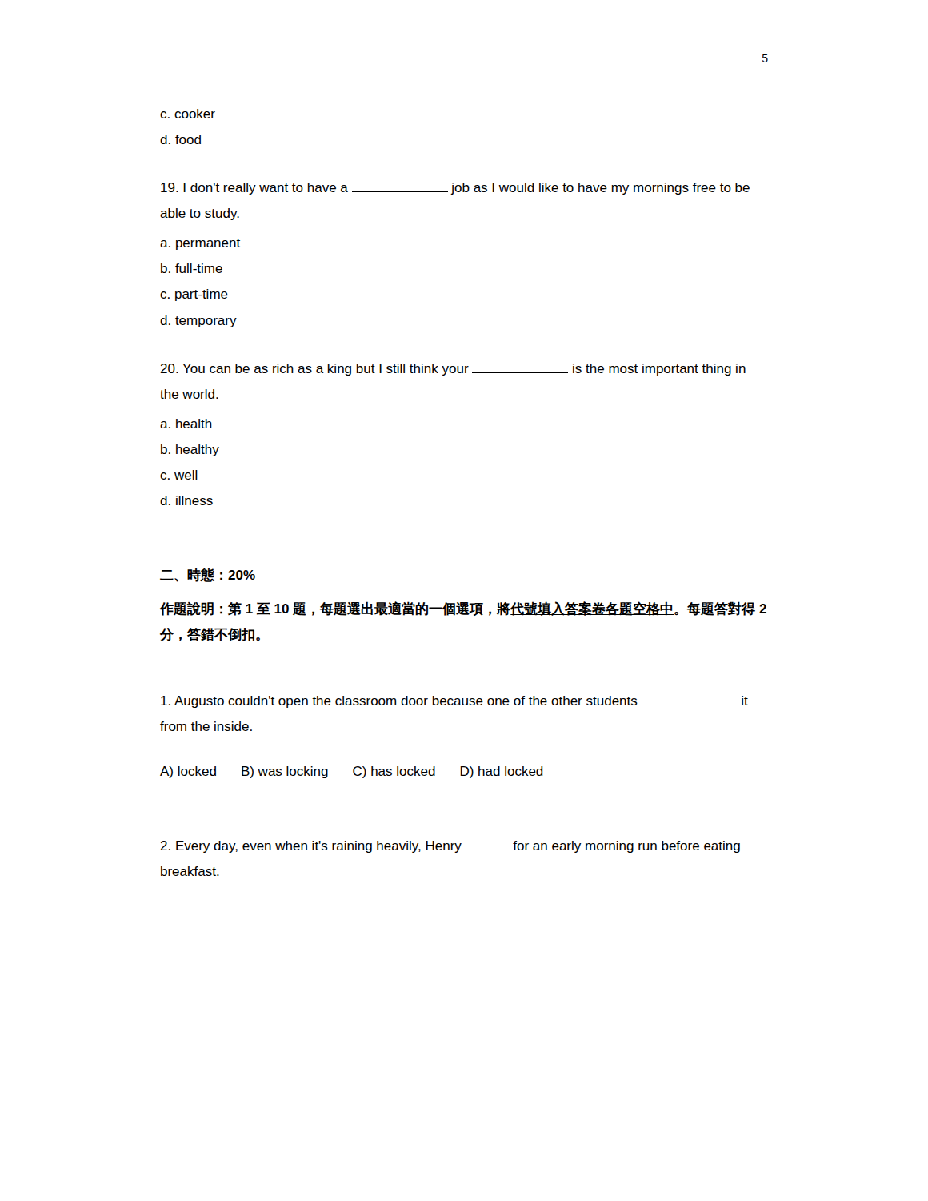5
c. cooker
d. food
19. I don't really want to have a job as I would like to have my mornings free to be able to study.
a. permanent
b. full-time
c. part-time
d. temporary
20. You can be as rich as a king but I still think your is the most important thing in the world.
a. health
b. healthy
c. well
d. illness
二、時態：20%
作題說明：第 1 至 10 題，每題選出最適當的一個選項，將代號填入答案卷各題空格中。每題答對得 2 分，答錯不倒扣。
1. Augusto couldn't open the classroom door because one of the other students it from the inside.
A) locked B) was locking C) has locked D) had locked
2. Every day, even when it's raining heavily, Henry for an early morning run before eating breakfast.